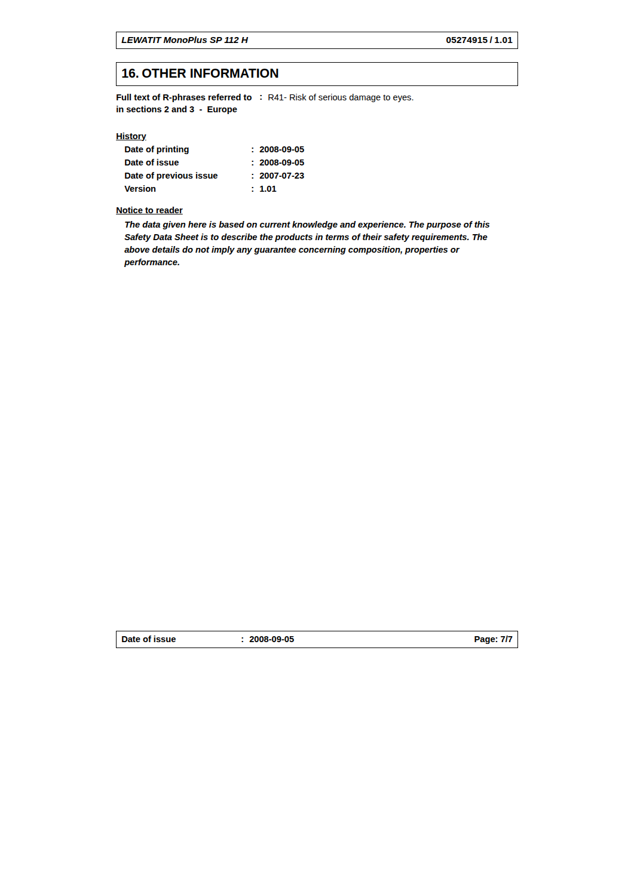LEWATIT MonoPlus SP 112 H
05274915 / 1.01
16. OTHER INFORMATION
Full text of R-phrases referred to in sections 2 and 3 - Europe
:
R41- Risk of serious damage to eyes.
History
Date of printing
:
2008-09-05
Date of issue
:
2008-09-05
Date of previous issue
:
2007-07-23
Version
:
1.01
Notice to reader
The data given here is based on current knowledge and experience. The purpose of this Safety Data Sheet is to describe the products in terms of their safety requirements. The above details do not imply any guarantee concerning composition, properties or performance.
Date of issue
:
2008-09-05
Page: 7/7